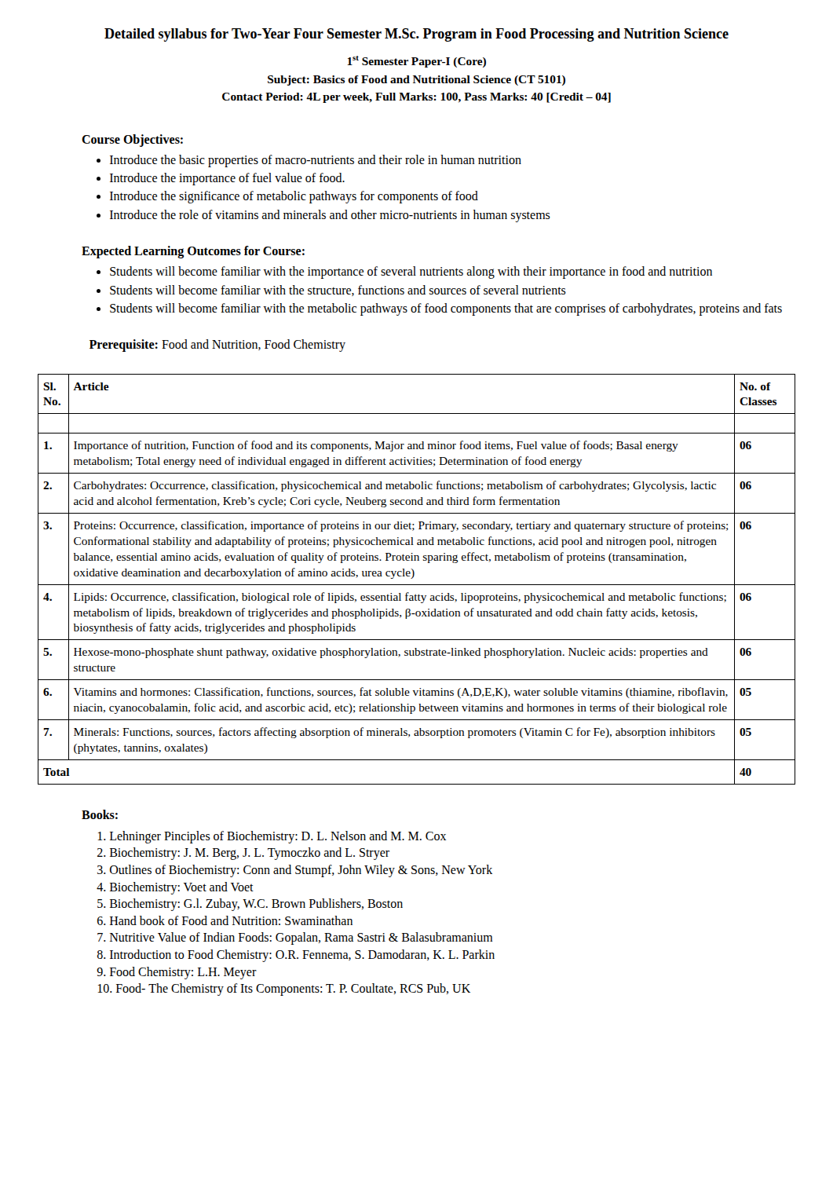Detailed syllabus for Two-Year Four Semester M.Sc. Program in Food Processing and Nutrition Science
1st Semester Paper-I (Core)
Subject: Basics of Food and Nutritional Science (CT 5101)
Contact Period: 4L per week, Full Marks: 100, Pass Marks: 40 [Credit – 04]
Course Objectives:
Introduce the basic properties of macro-nutrients and their role in human nutrition
Introduce the importance of fuel value of food.
Introduce the significance of metabolic pathways for components of food
Introduce the role of vitamins and minerals and other micro-nutrients in human systems
Expected Learning Outcomes for Course:
Students will become familiar with the importance of several nutrients along with their importance in food and nutrition
Students will become familiar with the structure, functions and sources of several nutrients
Students will become familiar with the metabolic pathways of food components that are comprises of carbohydrates, proteins and fats
Prerequisite: Food and Nutrition, Food Chemistry
| Sl. No. | Article | No. of Classes |
| --- | --- | --- |
| 1. | Importance of nutrition, Function of food and its components, Major and minor food items, Fuel value of foods; Basal energy metabolism; Total energy need of individual engaged in different activities; Determination of food energy | 06 |
| 2. | Carbohydrates: Occurrence, classification, physicochemical and metabolic functions; metabolism of carbohydrates; Glycolysis, lactic acid and alcohol fermentation, Kreb’s cycle; Cori cycle, Neuberg second and third form fermentation | 06 |
| 3. | Proteins: Occurrence, classification, importance of proteins in our diet; Primary, secondary, tertiary and quaternary structure of proteins; Conformational stability and adaptability of proteins; physicochemical and metabolic functions, acid pool and nitrogen pool, nitrogen balance, essential amino acids, evaluation of quality of proteins. Protein sparing effect, metabolism of proteins (transamination, oxidative deamination and decarboxylation of amino acids, urea cycle) | 06 |
| 4. | Lipids: Occurrence, classification, biological role of lipids, essential fatty acids, lipoproteins, physicochemical and metabolic functions; metabolism of lipids, breakdown of triglycerides and phospholipids, β-oxidation of unsaturated and odd chain fatty acids, ketosis, biosynthesis of fatty acids, triglycerides and phospholipids | 06 |
| 5. | Hexose-mono-phosphate shunt pathway, oxidative phosphorylation, substrate-linked phosphorylation. Nucleic acids: properties and structure | 06 |
| 6. | Vitamins and hormones: Classification, functions, sources, fat soluble vitamins (A,D,E,K), water soluble vitamins (thiamine, riboflavin, niacin, cyanocobalamin, folic acid, and ascorbic acid, etc); relationship between vitamins and hormones in terms of their biological role | 05 |
| 7. | Minerals: Functions, sources, factors affecting absorption of minerals, absorption promoters (Vitamin C for Fe), absorption inhibitors (phytates, tannins, oxalates) | 05 |
| Total | 40 |
Books:
1. Lehninger Pinciples of Biochemistry: D. L. Nelson and M. M. Cox
2. Biochemistry: J. M. Berg, J. L. Tymoczko and L. Stryer
3. Outlines of Biochemistry: Conn and Stumpf, John Wiley & Sons, New York
4. Biochemistry: Voet and Voet
5. Biochemistry: G.l. Zubay, W.C. Brown Publishers, Boston
6. Hand book of Food and Nutrition: Swaminathan
7. Nutritive Value of Indian Foods: Gopalan, Rama Sastri & Balasubramanium
8. Introduction to Food Chemistry: O.R. Fennema, S. Damodaran, K. L. Parkin
9. Food Chemistry: L.H. Meyer
10. Food- The Chemistry of Its Components: T. P. Coultate, RCS Pub, UK